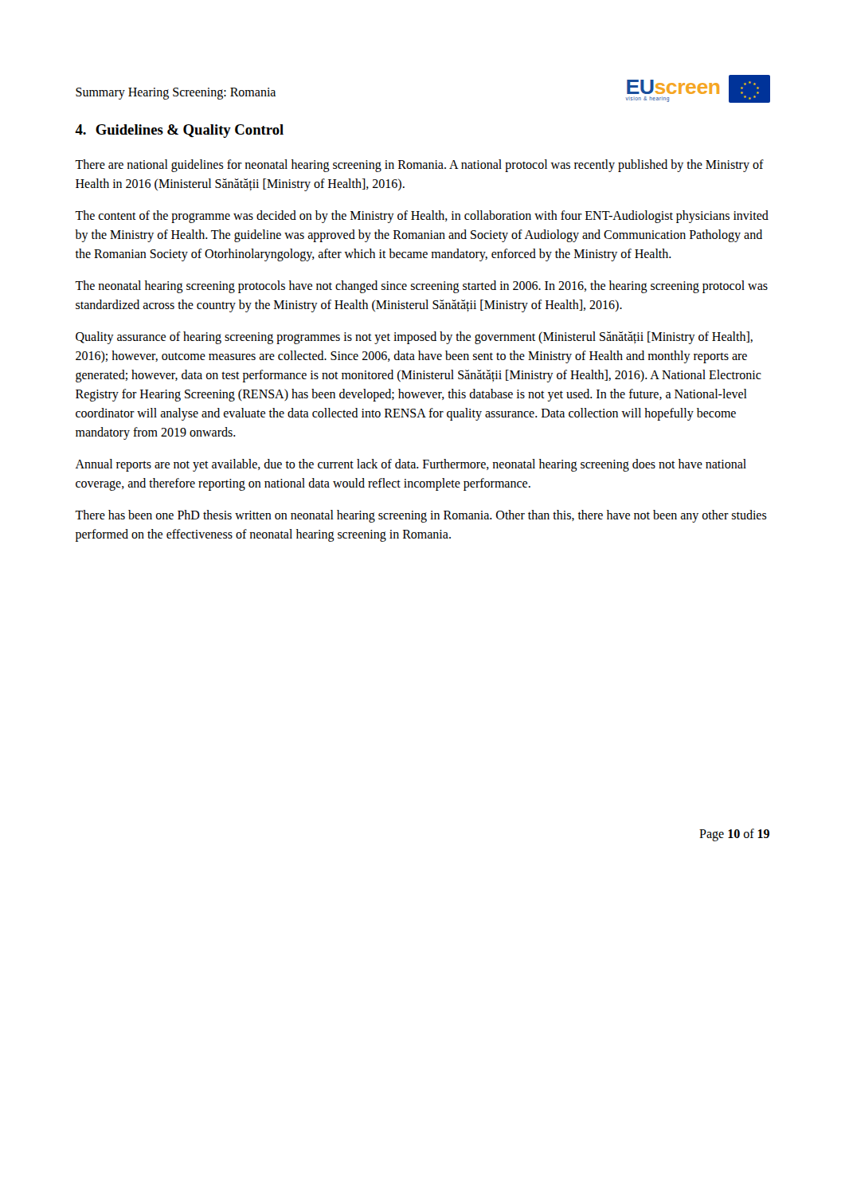Summary Hearing Screening: Romania
EU screen vision & hearing
★ ★ ★ ★ ★ ★ ★ ★ ★ ★
4. Guidelines & Quality Control
There are national guidelines for neonatal hearing screening in Romania. A national protocol was recently published by the Ministry of Health in 2016 (Ministerul Sănătății [Ministry of Health], 2016).
The content of the programme was decided on by the Ministry of Health, in collaboration with four ENT-Audiologist physicians invited by the Ministry of Health. The guideline was approved by the Romanian and Society of Audiology and Communication Pathology and the Romanian Society of Otorhinolaryngology, after which it became mandatory, enforced by the Ministry of Health.
The neonatal hearing screening protocols have not changed since screening started in 2006. In 2016, the hearing screening protocol was standardized across the country by the Ministry of Health (Ministerul Sănătății [Ministry of Health], 2016).
Quality assurance of hearing screening programmes is not yet imposed by the government (Ministerul Sănătății [Ministry of Health], 2016); however, outcome measures are collected. Since 2006, data have been sent to the Ministry of Health and monthly reports are generated; however, data on test performance is not monitored (Ministerul Sănătății [Ministry of Health], 2016). A National Electronic Registry for Hearing Screening (RENSA) has been developed; however, this database is not yet used. In the future, a National-level coordinator will analyse and evaluate the data collected into RENSA for quality assurance. Data collection will hopefully become mandatory from 2019 onwards.
Annual reports are not yet available, due to the current lack of data. Furthermore, neonatal hearing screening does not have national coverage, and therefore reporting on national data would reflect incomplete performance.
There has been one PhD thesis written on neonatal hearing screening in Romania. Other than this, there have not been any other studies performed on the effectiveness of neonatal hearing screening in Romania.
Page 10 of 19